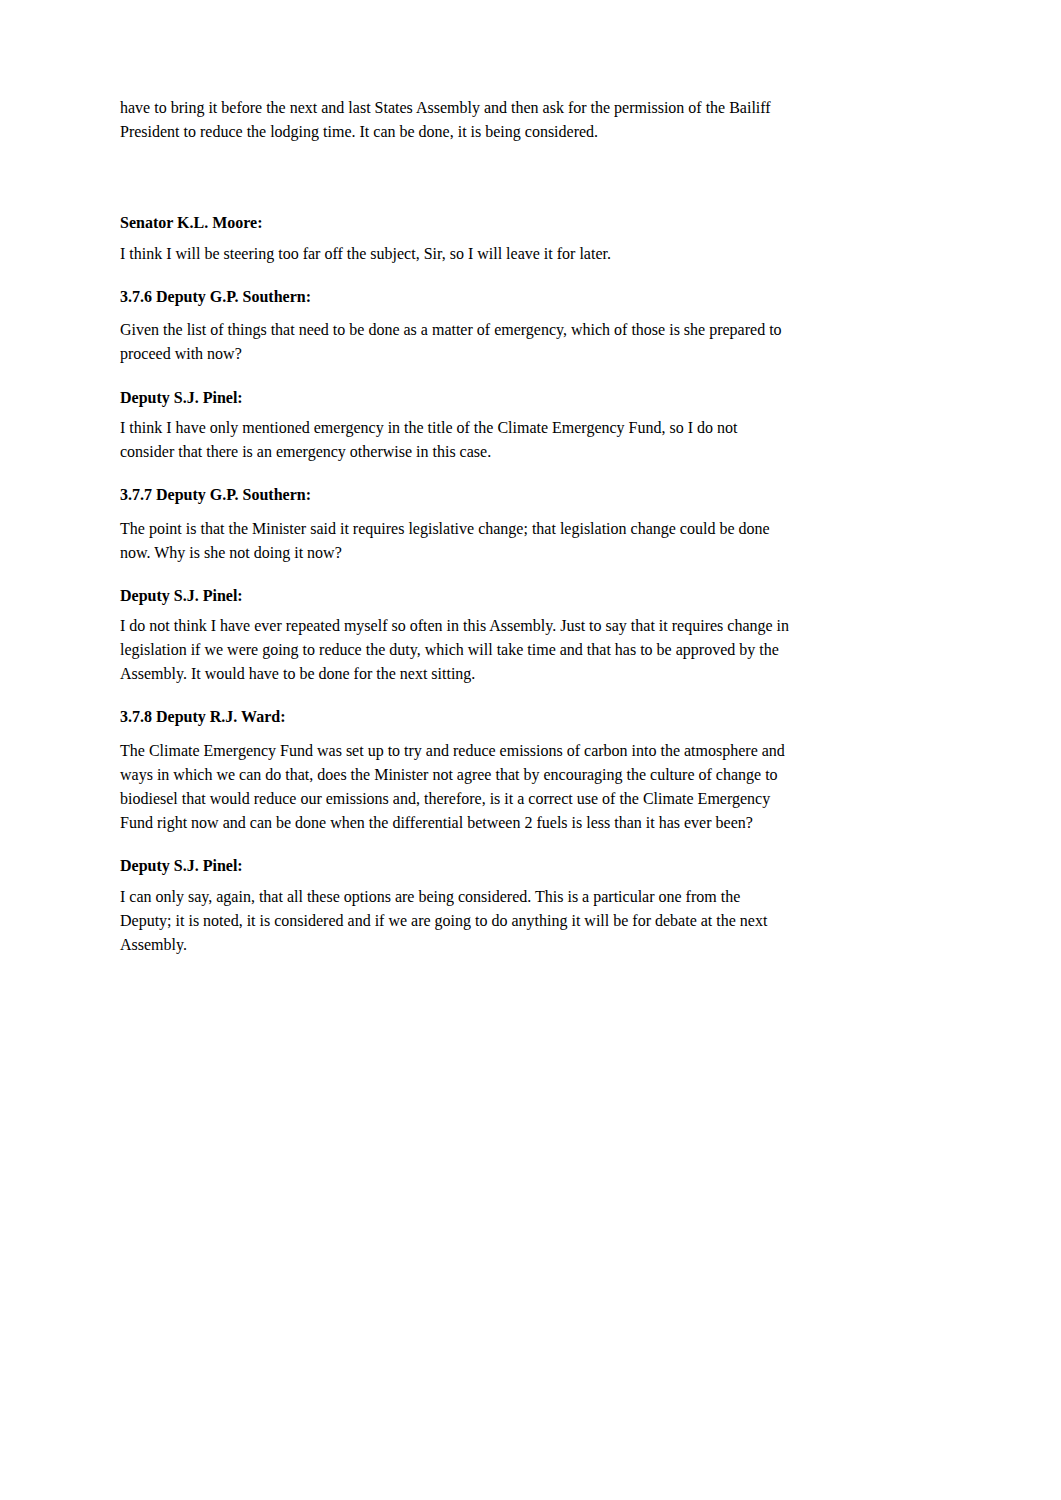have to bring it before the next and last States Assembly and then ask for the permission of the Bailiff President to reduce the lodging time. It can be done, it is being considered.
Senator K.L. Moore:
I think I will be steering too far off the subject, Sir, so I will leave it for later.
3.7.6 Deputy G.P. Southern:
Given the list of things that need to be done as a matter of emergency, which of those is she prepared to proceed with now?
Deputy S.J. Pinel:
I think I have only mentioned emergency in the title of the Climate Emergency Fund, so I do not consider that there is an emergency otherwise in this case.
3.7.7 Deputy G.P. Southern:
The point is that the Minister said it requires legislative change; that legislation change could be done now. Why is she not doing it now?
Deputy S.J. Pinel:
I do not think I have ever repeated myself so often in this Assembly. Just to say that it requires change in legislation if we were going to reduce the duty, which will take time and that has to be approved by the Assembly. It would have to be done for the next sitting.
3.7.8 Deputy R.J. Ward:
The Climate Emergency Fund was set up to try and reduce emissions of carbon into the atmosphere and ways in which we can do that, does the Minister not agree that by encouraging the culture of change to biodiesel that would reduce our emissions and, therefore, is it a correct use of the Climate Emergency Fund right now and can be done when the differential between 2 fuels is less than it has ever been?
Deputy S.J. Pinel:
I can only say, again, that all these options are being considered. This is a particular one from the Deputy; it is noted, it is considered and if we are going to do anything it will be for debate at the next Assembly.